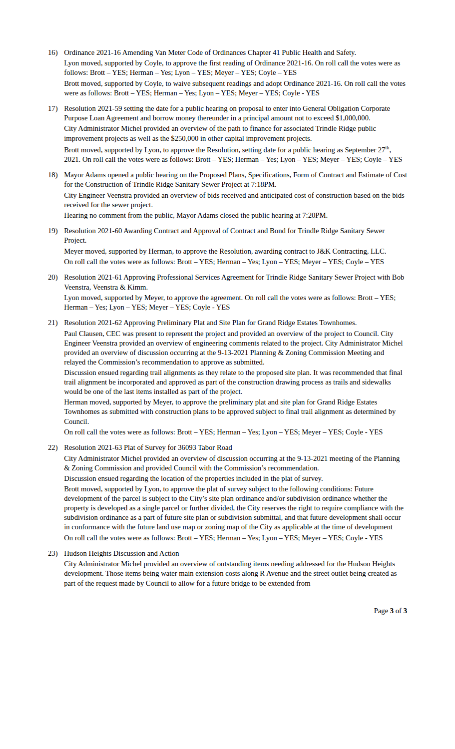16)
Ordinance 2021-16 Amending Van Meter Code of Ordinances Chapter 41 Public Health and Safety.
Lyon moved, supported by Coyle, to approve the first reading of Ordinance 2021-16. On roll call the votes were as follows: Brott – YES; Herman – Yes; Lyon – YES; Meyer – YES; Coyle – YES
Brott moved, supported by Coyle, to waive subsequent readings and adopt Ordinance 2021-16. On roll call the votes were as follows: Brott – YES; Herman – Yes; Lyon – YES; Meyer – YES; Coyle - YES
17)
Resolution 2021-59 setting the date for a public hearing on proposal to enter into General Obligation Corporate Purpose Loan Agreement and borrow money thereunder in a principal amount not to exceed $1,000,000.
City Administrator Michel provided an overview of the path to finance for associated Trindle Ridge public improvement projects as well as the $250,000 in other capital improvement projects.
Brott moved, supported by Lyon, to approve the Resolution, setting date for a public hearing as September 27th, 2021. On roll call the votes were as follows: Brott – YES; Herman – Yes; Lyon – YES; Meyer – YES; Coyle – YES
18)
Mayor Adams opened a public hearing on the Proposed Plans, Specifications, Form of Contract and Estimate of Cost for the Construction of Trindle Ridge Sanitary Sewer Project at 7:18PM.
City Engineer Veenstra provided an overview of bids received and anticipated cost of construction based on the bids received for the sewer project.
Hearing no comment from the public, Mayor Adams closed the public hearing at 7:20PM.
19)
Resolution 2021-60 Awarding Contract and Approval of Contract and Bond for Trindle Ridge Sanitary Sewer Project.
Meyer moved, supported by Herman, to approve the Resolution, awarding contract to J&K Contracting, LLC.
On roll call the votes were as follows: Brott – YES; Herman – Yes; Lyon – YES; Meyer – YES; Coyle – YES
20)
Resolution 2021-61 Approving Professional Services Agreement for Trindle Ridge Sanitary Sewer Project with Bob Veenstra, Veenstra & Kimm.
Lyon moved, supported by Meyer, to approve the agreement. On roll call the votes were as follows: Brott – YES; Herman – Yes; Lyon – YES; Meyer – YES; Coyle - YES
21)
Resolution 2021-62 Approving Preliminary Plat and Site Plan for Grand Ridge Estates Townhomes.
Paul Clausen, CEC was present to represent the project and provided an overview of the project to Council. City Engineer Veenstra provided an overview of engineering comments related to the project. City Administrator Michel provided an overview of discussion occurring at the 9-13-2021 Planning & Zoning Commission Meeting and relayed the Commission’s recommendation to approve as submitted.
Discussion ensued regarding trail alignments as they relate to the proposed site plan. It was recommended that final trail alignment be incorporated and approved as part of the construction drawing process as trails and sidewalks would be one of the last items installed as part of the project.
Herman moved, supported by Meyer, to approve the preliminary plat and site plan for Grand Ridge Estates Townhomes as submitted with construction plans to be approved subject to final trail alignment as determined by Council.
On roll call the votes were as follows: Brott – YES; Herman – Yes; Lyon – YES; Meyer – YES; Coyle - YES
22)
Resolution 2021-63 Plat of Survey for 36093 Tabor Road
City Administrator Michel provided an overview of discussion occurring at the 9-13-2021 meeting of the Planning & Zoning Commission and provided Council with the Commission’s recommendation.
Discussion ensued regarding the location of the properties included in the plat of survey.
Brott moved, supported by Lyon, to approve the plat of survey subject to the following conditions: Future development of the parcel is subject to the City’s site plan ordinance and/or subdivision ordinance whether the property is developed as a single parcel or further divided, the City reserves the right to require compliance with the subdivision ordinance as a part of future site plan or subdivision submittal, and that future development shall occur in conformance with the future land use map or zoning map of the City as applicable at the time of development
On roll call the votes were as follows: Brott – YES; Herman – Yes; Lyon – YES; Meyer – YES; Coyle - YES
23)
Hudson Heights Discussion and Action
City Administrator Michel provided an overview of outstanding items needing addressed for the Hudson Heights development. Those items being water main extension costs along R Avenue and the street outlet being created as part of the request made by Council to allow for a future bridge to be extended from
Page 3 of 3